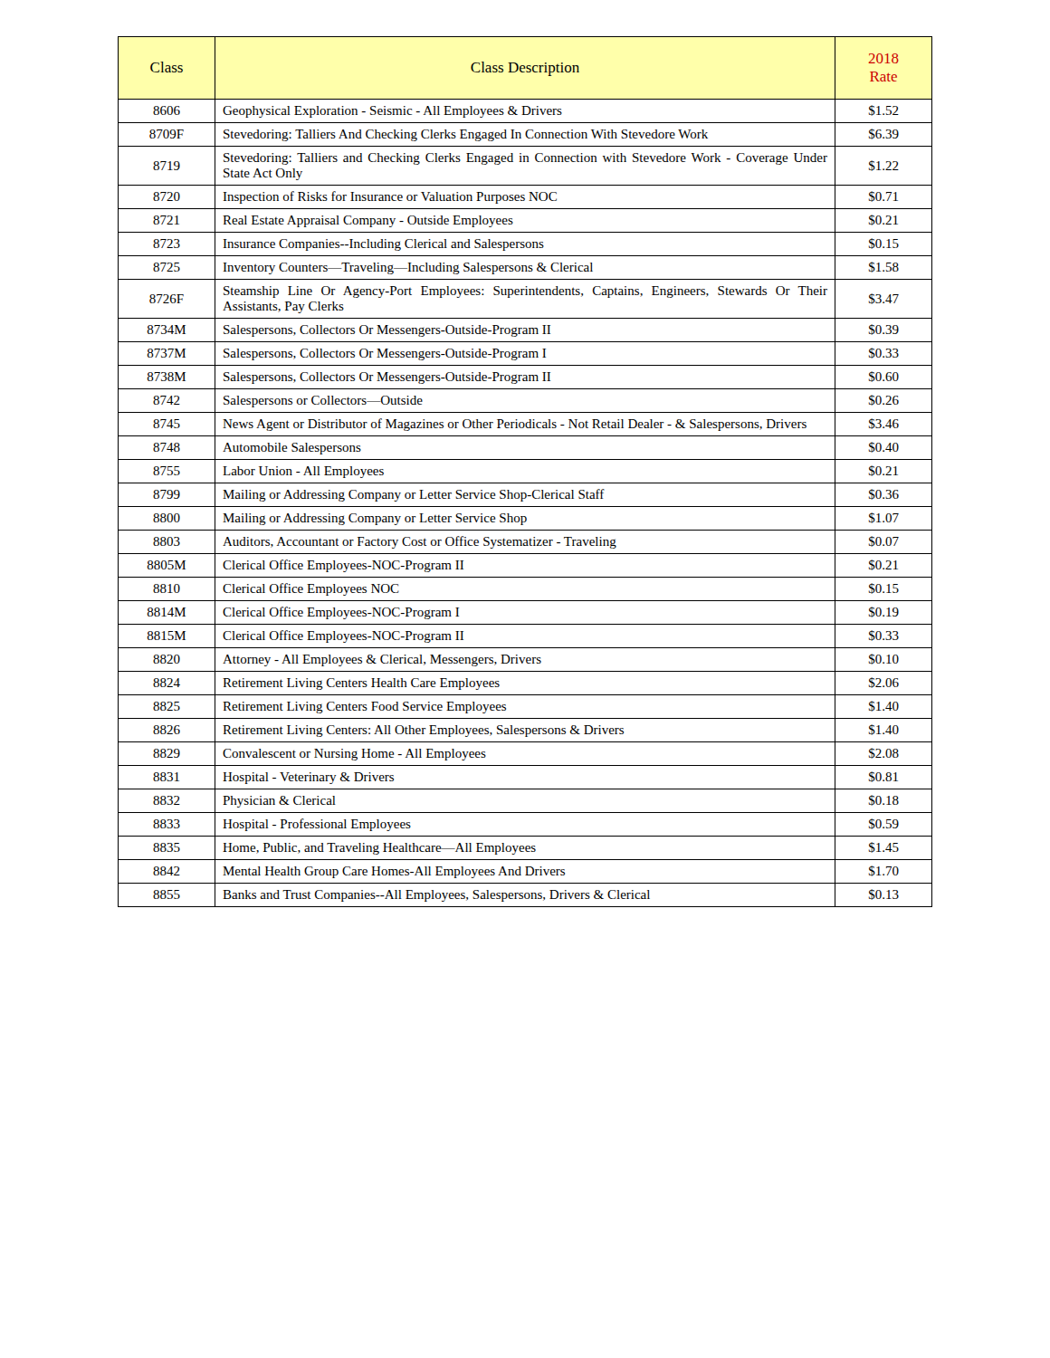| Class | Class Description | 2018 Rate |
| --- | --- | --- |
| 8606 | Geophysical Exploration - Seismic - All Employees & Drivers | $1.52 |
| 8709F | Stevedoring: Talliers And Checking Clerks Engaged In Connection With Stevedore Work | $6.39 |
| 8719 | Stevedoring: Talliers and Checking Clerks Engaged in Connection with Stevedore Work - Coverage Under State Act Only | $1.22 |
| 8720 | Inspection of Risks for Insurance or Valuation Purposes NOC | $0.71 |
| 8721 | Real Estate Appraisal Company - Outside Employees | $0.21 |
| 8723 | Insurance Companies--Including Clerical and Salespersons | $0.15 |
| 8725 | Inventory Counters—Traveling—Including Salespersons & Clerical | $1.58 |
| 8726F | Steamship Line Or Agency-Port Employees: Superintendents, Captains, Engineers, Stewards Or Their Assistants, Pay Clerks | $3.47 |
| 8734M | Salespersons, Collectors Or Messengers-Outside-Program II | $0.39 |
| 8737M | Salespersons, Collectors Or Messengers-Outside-Program I | $0.33 |
| 8738M | Salespersons, Collectors Or Messengers-Outside-Program II | $0.60 |
| 8742 | Salespersons or Collectors—Outside | $0.26 |
| 8745 | News Agent or Distributor of Magazines or Other Periodicals - Not Retail Dealer - & Salespersons, Drivers | $3.46 |
| 8748 | Automobile Salespersons | $0.40 |
| 8755 | Labor Union - All Employees | $0.21 |
| 8799 | Mailing or Addressing Company or Letter Service Shop-Clerical Staff | $0.36 |
| 8800 | Mailing or Addressing Company or Letter Service Shop | $1.07 |
| 8803 | Auditors, Accountant or Factory Cost or Office Systematizer - Traveling | $0.07 |
| 8805M | Clerical Office Employees-NOC-Program II | $0.21 |
| 8810 | Clerical Office Employees NOC | $0.15 |
| 8814M | Clerical Office Employees-NOC-Program I | $0.19 |
| 8815M | Clerical Office Employees-NOC-Program II | $0.33 |
| 8820 | Attorney - All Employees & Clerical, Messengers, Drivers | $0.10 |
| 8824 | Retirement Living Centers Health Care Employees | $2.06 |
| 8825 | Retirement Living Centers Food Service Employees | $1.40 |
| 8826 | Retirement Living Centers: All Other Employees, Salespersons & Drivers | $1.40 |
| 8829 | Convalescent or Nursing Home - All Employees | $2.08 |
| 8831 | Hospital - Veterinary & Drivers | $0.81 |
| 8832 | Physician & Clerical | $0.18 |
| 8833 | Hospital - Professional Employees | $0.59 |
| 8835 | Home, Public, and Traveling Healthcare—All Employees | $1.45 |
| 8842 | Mental Health Group Care Homes-All Employees And Drivers | $1.70 |
| 8855 | Banks and Trust Companies--All Employees, Salespersons, Drivers & Clerical | $0.13 |